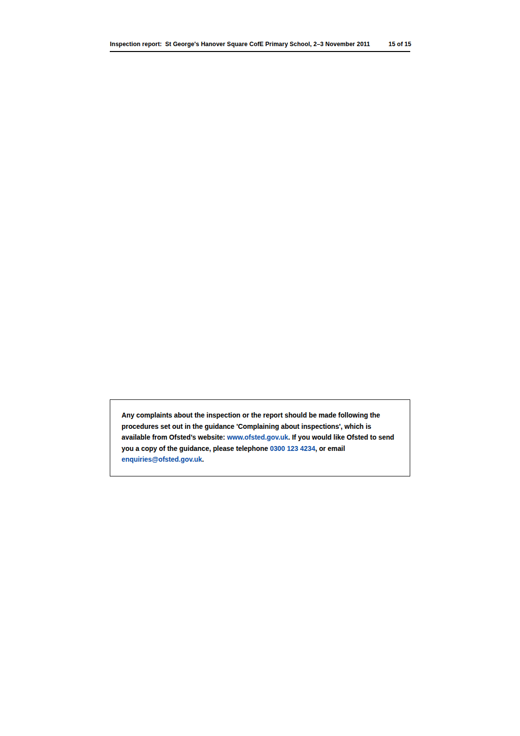Inspection report: St George's Hanover Square CofE Primary School, 2–3 November 2011 15 of 15
Any complaints about the inspection or the report should be made following the procedures set out in the guidance 'Complaining about inspections', which is available from Ofsted’s website: www.ofsted.gov.uk. If you would like Ofsted to send you a copy of the guidance, please telephone 0300 123 4234, or email enquiries@ofsted.gov.uk.